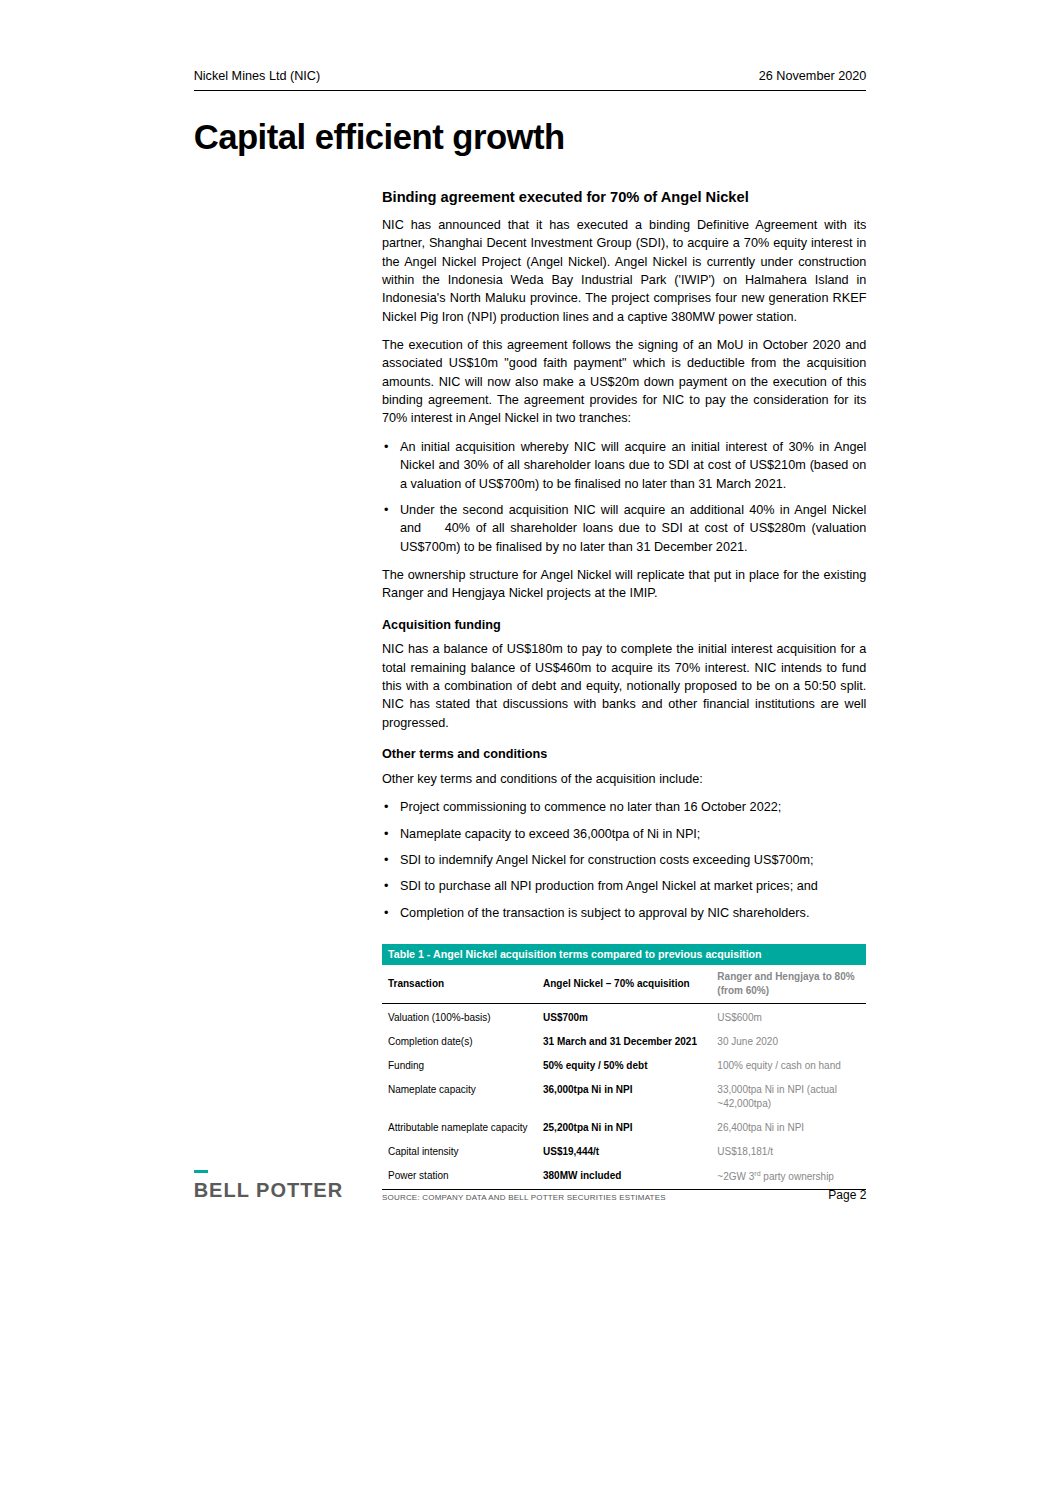Nickel Mines Ltd (NIC) 26 November 2020
Capital efficient growth
Binding agreement executed for 70% of Angel Nickel
NIC has announced that it has executed a binding Definitive Agreement with its partner, Shanghai Decent Investment Group (SDI), to acquire a 70% equity interest in the Angel Nickel Project (Angel Nickel). Angel Nickel is currently under construction within the Indonesia Weda Bay Industrial Park ('IWIP') on Halmahera Island in Indonesia's North Maluku province. The project comprises four new generation RKEF Nickel Pig Iron (NPI) production lines and a captive 380MW power station.
The execution of this agreement follows the signing of an MoU in October 2020 and associated US$10m "good faith payment" which is deductible from the acquisition amounts. NIC will now also make a US$20m down payment on the execution of this binding agreement. The agreement provides for NIC to pay the consideration for its 70% interest in Angel Nickel in two tranches:
An initial acquisition whereby NIC will acquire an initial interest of 30% in Angel Nickel and 30% of all shareholder loans due to SDI at cost of US$210m (based on a valuation of US$700m) to be finalised no later than 31 March 2021.
Under the second acquisition NIC will acquire an additional 40% in Angel Nickel and 40% of all shareholder loans due to SDI at cost of US$280m (valuation US$700m) to be finalised by no later than 31 December 2021.
The ownership structure for Angel Nickel will replicate that put in place for the existing Ranger and Hengjaya Nickel projects at the IMIP.
Acquisition funding
NIC has a balance of US$180m to pay to complete the initial interest acquisition for a total remaining balance of US$460m to acquire its 70% interest. NIC intends to fund this with a combination of debt and equity, notionally proposed to be on a 50:50 split. NIC has stated that discussions with banks and other financial institutions are well progressed.
Other terms and conditions
Other key terms and conditions of the acquisition include:
Project commissioning to commence no later than 16 October 2022;
Nameplate capacity to exceed 36,000tpa of Ni in NPI;
SDI to indemnify Angel Nickel for construction costs exceeding US$700m;
SDI to purchase all NPI production from Angel Nickel at market prices; and
Completion of the transaction is subject to approval by NIC shareholders.
Table 1 - Angel Nickel acquisition terms compared to previous acquisition
| Transaction | Angel Nickel – 70% acquisition | Ranger and Hengjaya to 80% (from 60%) |
| --- | --- | --- |
| Valuation (100%-basis) | US$700m | US$600m |
| Completion date(s) | 31 March and 31 December 2021 | 30 June 2020 |
| Funding | 50% equity / 50% debt | 100% equity / cash on hand |
| Nameplate capacity | 36,000tpa Ni in NPI | 33,000tpa Ni in NPI (actual ~42,000tpa) |
| Attributable nameplate capacity | 25,200tpa Ni in NPI | 26,400tpa Ni in NPI |
| Capital intensity | US$19,444/t | US$18,181/t |
| Power station | 380MW included | ~2GW 3 rd party ownership |
SOURCE: COMPANY DATA AND BELL POTTER SECURITIES ESTIMATES
BELL POTTER
Page 2